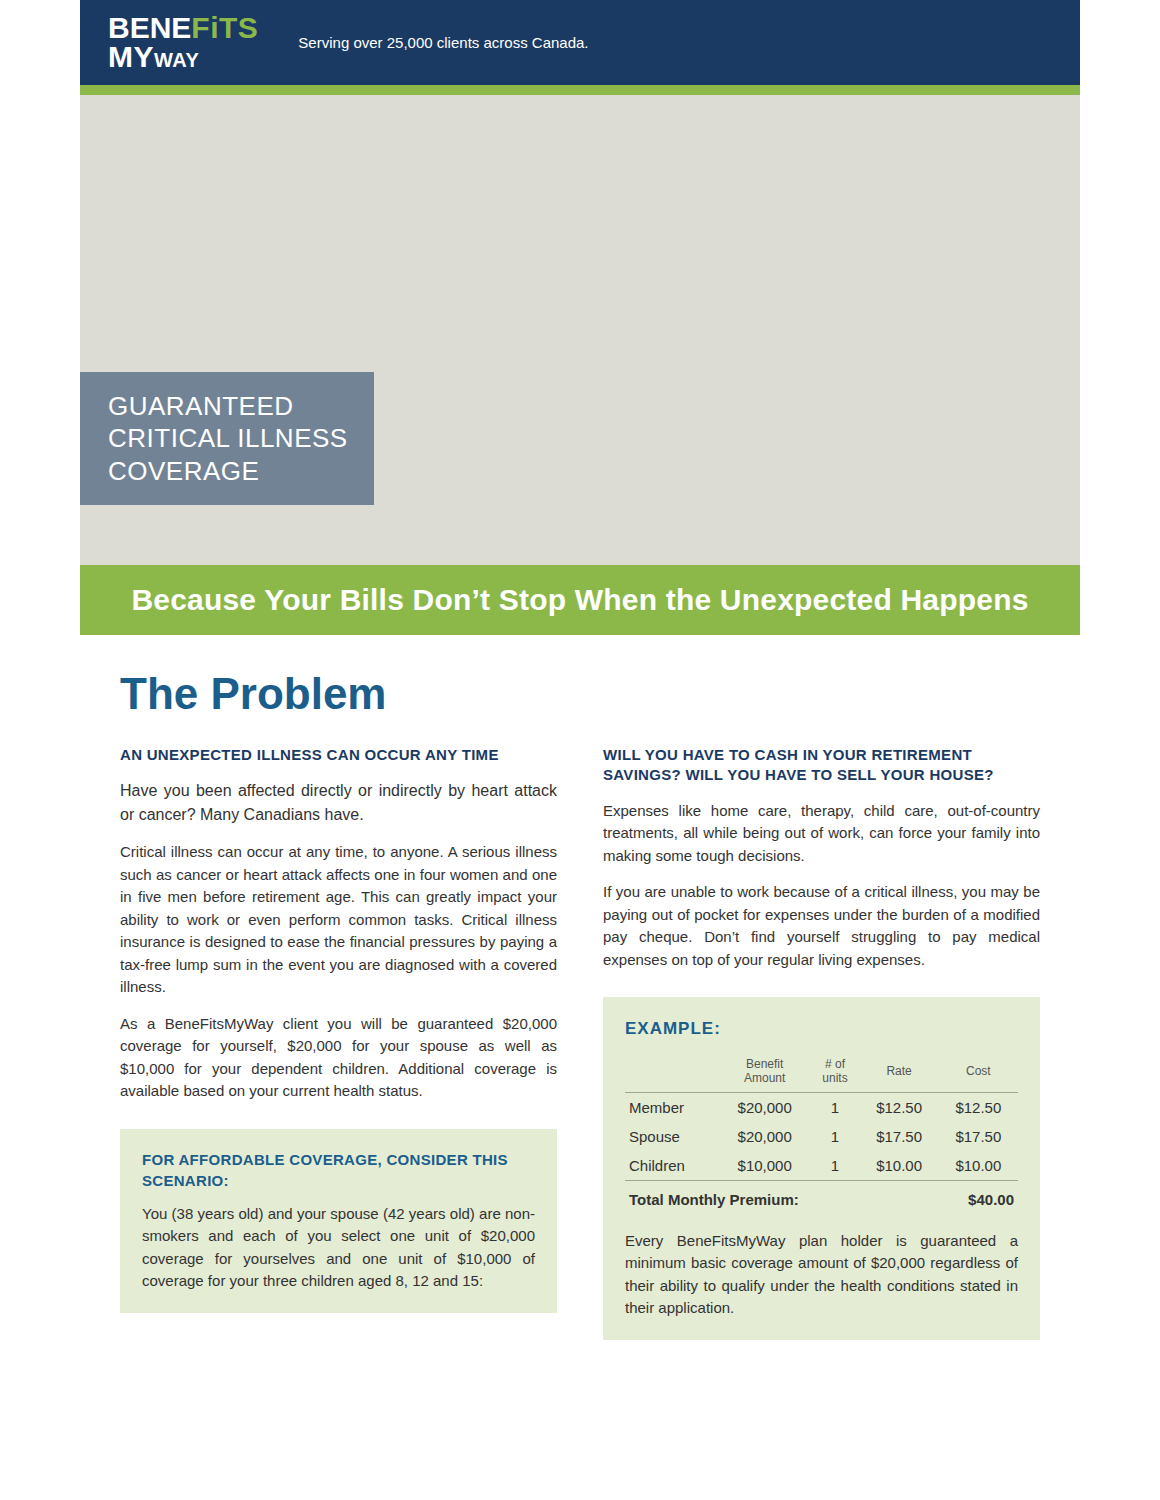BENE FiTS
MYWAY
Serving over 25,000 clients across Canada.
Guaranteed
Critical Illness
Coverage
Because Your Bills Don’t Stop When the Unexpected Happens
The Problem
An unexpected illness can occur any time
Have you been affected directly or indirectly by heart attack or cancer? Many Canadians have.
Critical illness can occur at any time, to anyone. A serious illness such as cancer or heart attack affects one in four women and one in five men before retirement age. This can greatly impact your ability to work or even perform common tasks. Critical illness insurance is designed to ease the financial pressures by paying a tax-free lump sum in the event you are diagnosed with a covered illness.
As a BeneFitsMyWay client you will be guaranteed $20,000 coverage for yourself, $20,000 for your spouse as well as $10,000 for your dependent children. Additional coverage is available based on your current health status.
For affordable coverage, consider this scenario:
You (38 years old) and your spouse (42 years old) are non-smokers and each of you select one unit of $20,000 coverage for yourselves and one unit of $10,000 of coverage for your three children aged 8, 12 and 15:
Will you have to cash in your retirement savings? Will you have to sell your house?
Expenses like home care, therapy, child care, out-of-country treatments, all while being out of work, can force your family into making some tough decisions.
If you are unable to work because of a critical illness, you may be paying out of pocket for expenses under the burden of a modified pay cheque. Don’t find yourself struggling to pay medical expenses on top of your regular living expenses.
Example:
| | Benefit Amount | # of units | Rate | Cost |
| --- | --- | --- | --- | --- |
| Member | $20,000 | 1 | $12.50 | $12.50 |
| Spouse | $20,000 | 1 | $17.50 | $17.50 |
| Children | $10,000 | 1 | $10.00 | $10.00 |
| Total Monthly Premium: | $40.00 |
Every BeneFitsMyWay plan holder is guaranteed a minimum basic coverage amount of $20,000 regardless of their ability to qualify under the health conditions stated in their application.